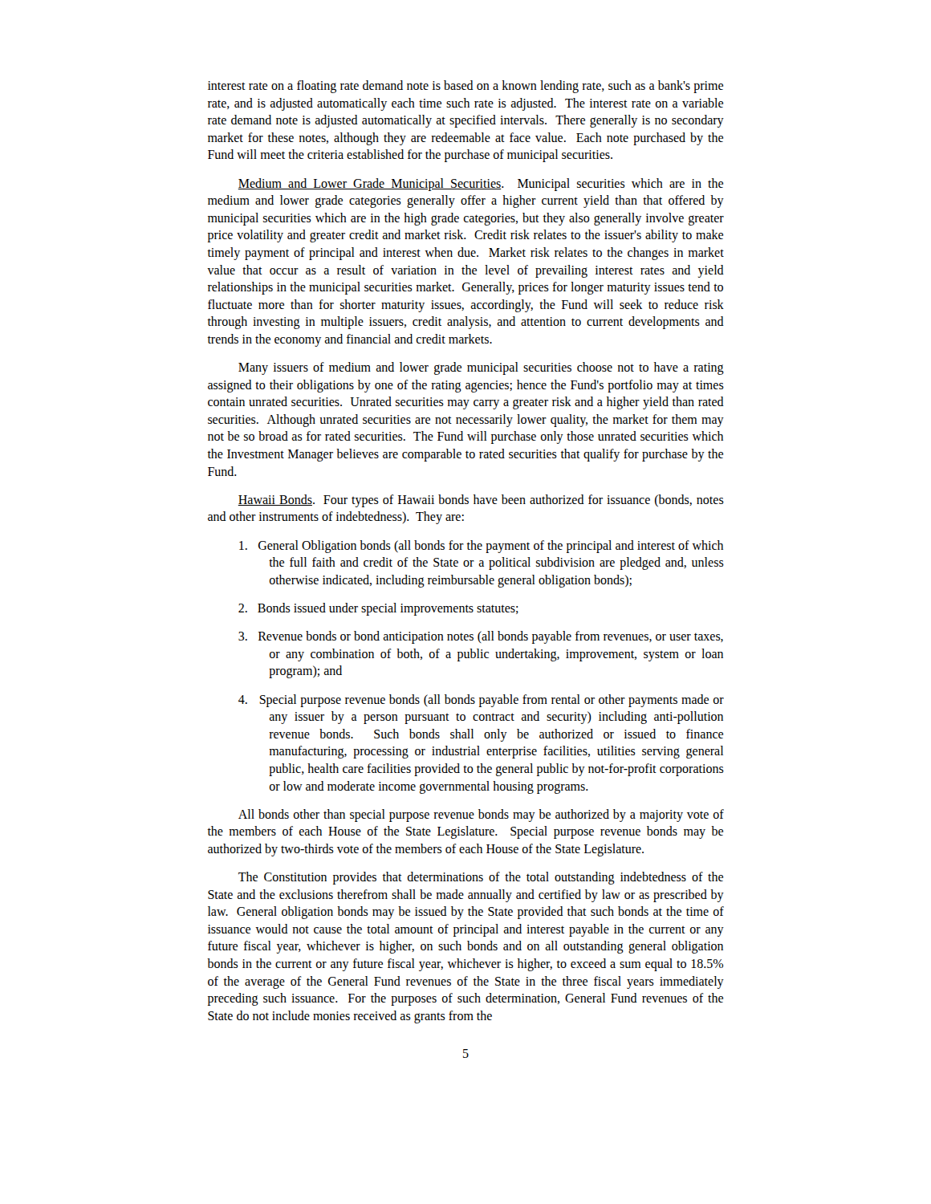interest rate on a floating rate demand note is based on a known lending rate, such as a bank's prime rate, and is adjusted automatically each time such rate is adjusted. The interest rate on a variable rate demand note is adjusted automatically at specified intervals. There generally is no secondary market for these notes, although they are redeemable at face value. Each note purchased by the Fund will meet the criteria established for the purchase of municipal securities.
Medium and Lower Grade Municipal Securities. Municipal securities which are in the medium and lower grade categories generally offer a higher current yield than that offered by municipal securities which are in the high grade categories, but they also generally involve greater price volatility and greater credit and market risk. Credit risk relates to the issuer's ability to make timely payment of principal and interest when due. Market risk relates to the changes in market value that occur as a result of variation in the level of prevailing interest rates and yield relationships in the municipal securities market. Generally, prices for longer maturity issues tend to fluctuate more than for shorter maturity issues, accordingly, the Fund will seek to reduce risk through investing in multiple issuers, credit analysis, and attention to current developments and trends in the economy and financial and credit markets.
Many issuers of medium and lower grade municipal securities choose not to have a rating assigned to their obligations by one of the rating agencies; hence the Fund's portfolio may at times contain unrated securities. Unrated securities may carry a greater risk and a higher yield than rated securities. Although unrated securities are not necessarily lower quality, the market for them may not be so broad as for rated securities. The Fund will purchase only those unrated securities which the Investment Manager believes are comparable to rated securities that qualify for purchase by the Fund.
Hawaii Bonds. Four types of Hawaii bonds have been authorized for issuance (bonds, notes and other instruments of indebtedness). They are:
1. General Obligation bonds (all bonds for the payment of the principal and interest of which the full faith and credit of the State or a political subdivision are pledged and, unless otherwise indicated, including reimbursable general obligation bonds);
2. Bonds issued under special improvements statutes;
3. Revenue bonds or bond anticipation notes (all bonds payable from revenues, or user taxes, or any combination of both, of a public undertaking, improvement, system or loan program); and
4. Special purpose revenue bonds (all bonds payable from rental or other payments made or any issuer by a person pursuant to contract and security) including anti-pollution revenue bonds. Such bonds shall only be authorized or issued to finance manufacturing, processing or industrial enterprise facilities, utilities serving general public, health care facilities provided to the general public by not-for-profit corporations or low and moderate income governmental housing programs.
All bonds other than special purpose revenue bonds may be authorized by a majority vote of the members of each House of the State Legislature. Special purpose revenue bonds may be authorized by two-thirds vote of the members of each House of the State Legislature.
The Constitution provides that determinations of the total outstanding indebtedness of the State and the exclusions therefrom shall be made annually and certified by law or as prescribed by law. General obligation bonds may be issued by the State provided that such bonds at the time of issuance would not cause the total amount of principal and interest payable in the current or any future fiscal year, whichever is higher, on such bonds and on all outstanding general obligation bonds in the current or any future fiscal year, whichever is higher, to exceed a sum equal to 18.5% of the average of the General Fund revenues of the State in the three fiscal years immediately preceding such issuance. For the purposes of such determination, General Fund revenues of the State do not include monies received as grants from the
5